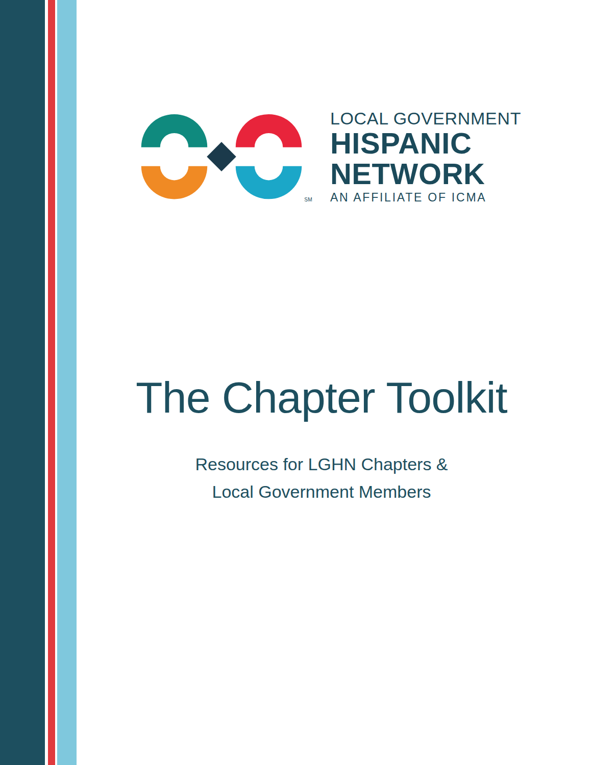SM
LOCAL GOVERNMENT
HISPANIC
NETWORK
AN AFFILIATE OF ICMA
The Chapter Toolkit
Resources for LGHN Chapters & Local Government Members